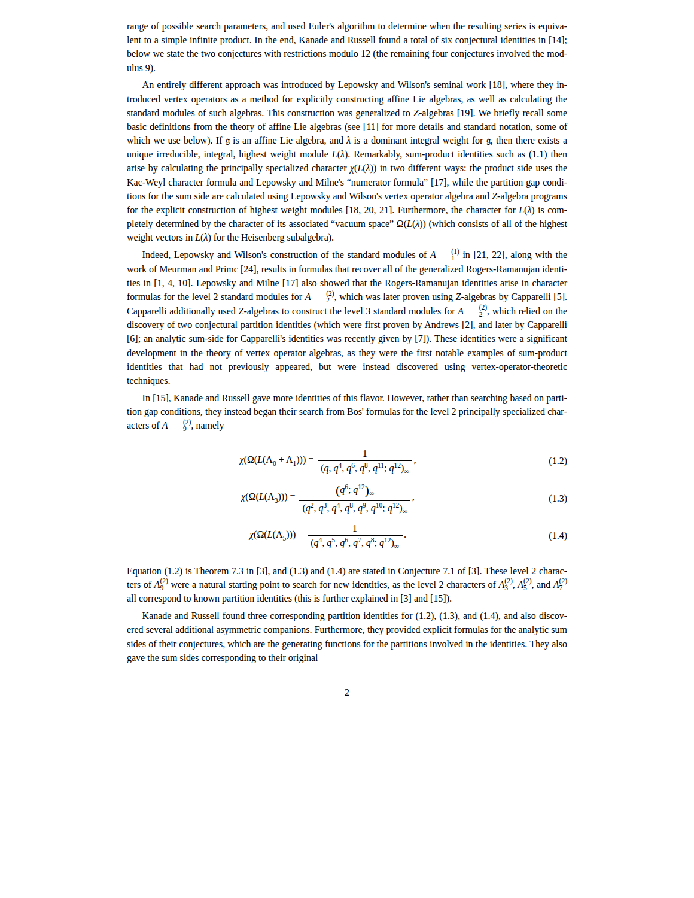range of possible search parameters, and used Euler's algorithm to determine when the resulting series is equivalent to a simple infinite product. In the end, Kanade and Russell found a total of six conjectural identities in [14]; below we state the two conjectures with restrictions modulo 12 (the remaining four conjectures involved the modulus 9).
An entirely different approach was introduced by Lepowsky and Wilson's seminal work [18], where they introduced vertex operators as a method for explicitly constructing affine Lie algebras, as well as calculating the standard modules of such algebras. This construction was generalized to Z-algebras [19]. We briefly recall some basic definitions from the theory of affine Lie algebras (see [11] for more details and standard notation, some of which we use below). If 𝔤 is an affine Lie algebra, and λ is a dominant integral weight for 𝔤, then there exists a unique irreducible, integral, highest weight module L(λ). Remarkably, sum-product identities such as (1.1) then arise by calculating the principally specialized character χ(L(λ)) in two different ways: the product side uses the Kac-Weyl character formula and Lepowsky and Milne's “numerator formula” [17], while the partition gap conditions for the sum side are calculated using Lepowsky and Wilson's vertex operator algebra and Z-algebra programs for the explicit construction of highest weight modules [18, 20, 21]. Furthermore, the character for L(λ) is completely determined by the character of its associated “vacuum space” Ω(L(λ)) (which consists of all of the highest weight vectors in L(λ) for the Heisenberg subalgebra).
Indeed, Lepowsky and Wilson's construction of the standard modules of A(1) 1 in [21, 22], along with the work of Meurman and Primc [24], results in formulas that recover all of the generalized Rogers-Ramanujan identities in [1, 4, 10]. Lepowsky and Milne [17] also showed that the Rogers-Ramanujan identities arise in character formulas for the level 2 standard modules for A(2) 2, which was later proven using Z-algebras by Capparelli [5]. Capparelli additionally used Z-algebras to construct the level 3 standard modules for A(2) 2, which relied on the discovery of two conjectural partition identities (which were first proven by Andrews [2], and later by Capparelli [6]; an analytic sum-side for Capparelli's identities was recently given by [7]). These identities were a significant development in the theory of vertex operator algebras, as they were the first notable examples of sum-product identities that had not previously appeared, but were instead discovered using vertex-operator-theoretic techniques.
In [15], Kanade and Russell gave more identities of this flavor. However, rather than searching based on partition gap conditions, they instead began their search from Bos' formulas for the level 2 principally specialized characters of A(2) 9, namely
| χ (Ω( L (Λ 0 + Λ 1 ))) = 1 ( q , q 4 , q 6 , q 8 , q 11 ; q 12 ) ∞ , | (1.2) |
| χ (Ω( L (Λ 3 ))) = ( q 6 ; q 12 ) ∞ ( q 2 , q 3 , q 4 , q 8 , q 9 , q 10 ; q 12 ) ∞ , | (1.3) |
| χ (Ω( L (Λ 5 ))) = 1 ( q 4 , q 5 , q 6 , q 7 , q 8 ; q 12 ) ∞ . | (1.4) |
Equation (1.2) is Theorem 7.3 in [3], and (1.3) and (1.4) are stated in Conjecture 7.1 of [3]. These level 2 characters of A(2) 9 were a natural starting point to search for new identities, as the level 2 characters of A(2) 3, A(2) 5, and A(2) 7 all correspond to known partition identities (this is further explained in [3] and [15]).
Kanade and Russell found three corresponding partition identities for (1.2), (1.3), and (1.4), and also discovered several additional asymmetric companions. Furthermore, they provided explicit formulas for the analytic sum sides of their conjectures, which are the generating functions for the partitions involved in the identities. They also gave the sum sides corresponding to their original
2